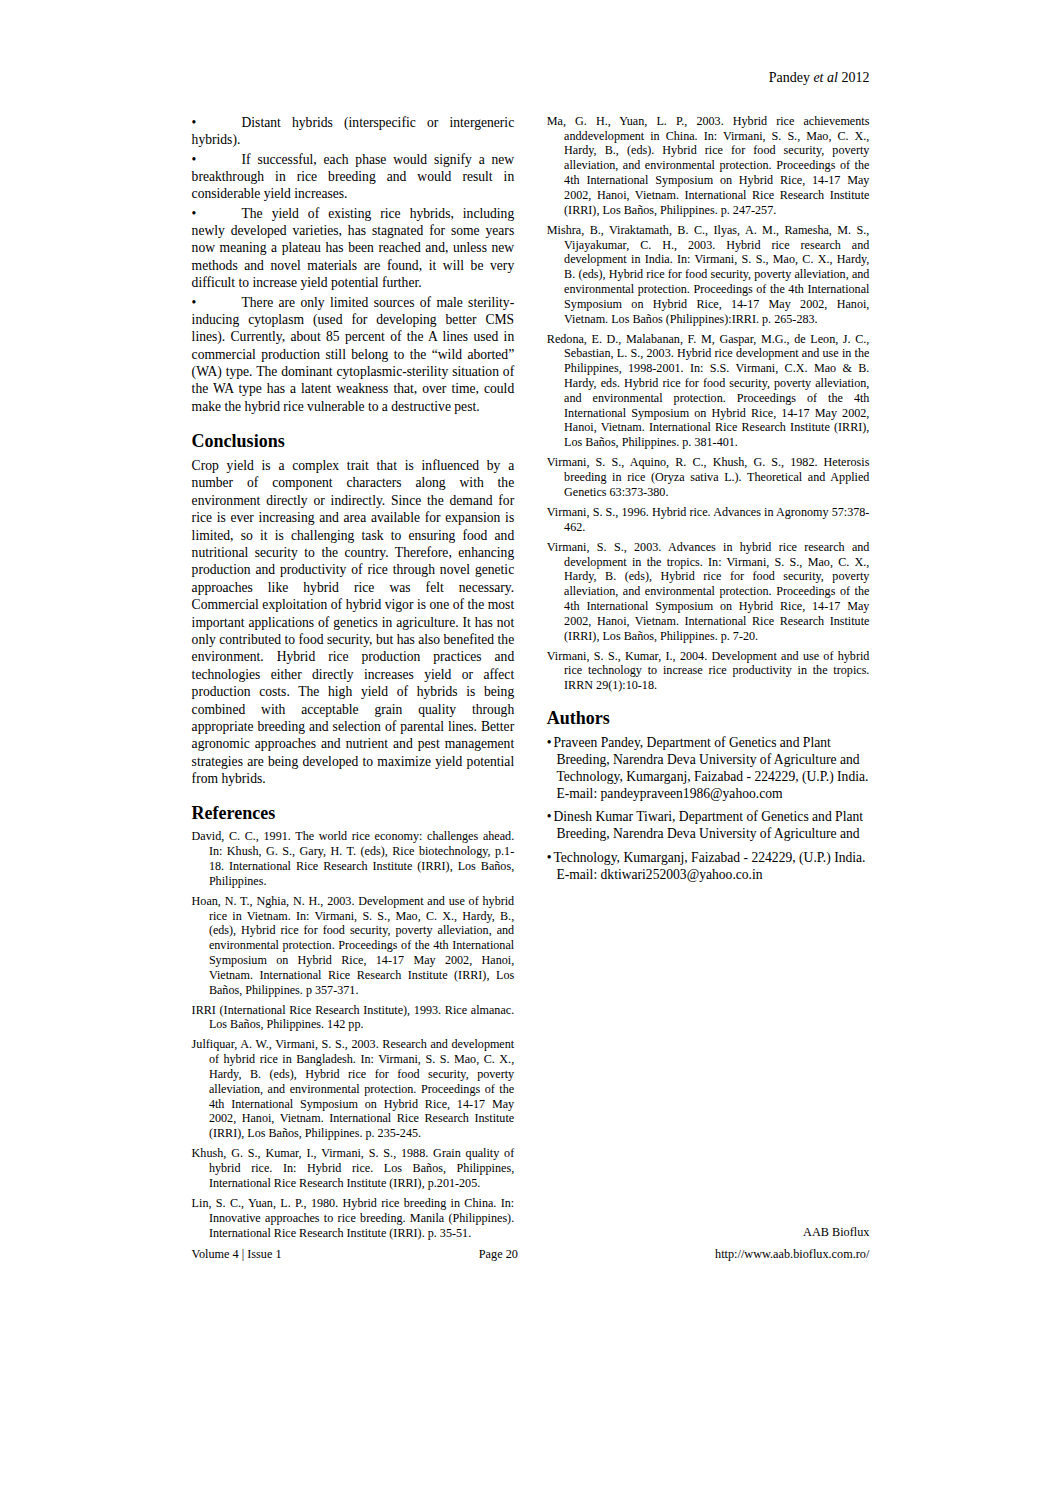Pandey et al 2012
• Distant hybrids (interspecific or intergeneric hybrids).
• If successful, each phase would signify a new breakthrough in rice breeding and would result in considerable yield increases.
• The yield of existing rice hybrids, including newly developed varieties, has stagnated for some years now meaning a plateau has been reached and, unless new methods and novel materials are found, it will be very difficult to increase yield potential further.
• There are only limited sources of male sterility-inducing cytoplasm (used for developing better CMS lines). Currently, about 85 percent of the A lines used in commercial production still belong to the “wild aborted” (WA) type. The dominant cytoplasmic-sterility situation of the WA type has a latent weakness that, over time, could make the hybrid rice vulnerable to a destructive pest.
Conclusions
Crop yield is a complex trait that is influenced by a number of component characters along with the environment directly or indirectly. Since the demand for rice is ever increasing and area available for expansion is limited, so it is challenging task to ensuring food and nutritional security to the country. Therefore, enhancing production and productivity of rice through novel genetic approaches like hybrid rice was felt necessary. Commercial exploitation of hybrid vigor is one of the most important applications of genetics in agriculture. It has not only contributed to food security, but has also benefited the environment. Hybrid rice production practices and technologies either directly increases yield or affect production costs. The high yield of hybrids is being combined with acceptable grain quality through appropriate breeding and selection of parental lines. Better agronomic approaches and nutrient and pest management strategies are being developed to maximize yield potential from hybrids.
References
David, C. C., 1991. The world rice economy: challenges ahead. In: Khush, G. S., Gary, H. T. (eds), Rice biotechnology, p.1-18. International Rice Research Institute (IRRI), Los Baños, Philippines.
Hoan, N. T., Nghia, N. H., 2003. Development and use of hybrid rice in Vietnam. In: Virmani, S. S., Mao, C. X., Hardy, B., (eds), Hybrid rice for food security, poverty alleviation, and environmental protection. Proceedings of the 4th International Symposium on Hybrid Rice, 14-17 May 2002, Hanoi, Vietnam. International Rice Research Institute (IRRI), Los Baños, Philippines. p 357-371.
IRRI (International Rice Research Institute), 1993. Rice almanac. Los Baños, Philippines. 142 pp.
Julfiquar, A. W., Virmani, S. S., 2003. Research and development of hybrid rice in Bangladesh. In: Virmani, S. S. Mao, C. X., Hardy, B. (eds), Hybrid rice for food security, poverty alleviation, and environmental protection. Proceedings of the 4th International Symposium on Hybrid Rice, 14-17 May 2002, Hanoi, Vietnam. International Rice Research Institute (IRRI), Los Baños, Philippines. p. 235-245.
Khush, G. S., Kumar, I., Virmani, S. S., 1988. Grain quality of hybrid rice. In: Hybrid rice. Los Baños, Philippines, International Rice Research Institute (IRRI), p.201-205.
Lin, S. C., Yuan, L. P., 1980. Hybrid rice breeding in China. In: Innovative approaches to rice breeding. Manila (Philippines). International Rice Research Institute (IRRI). p. 35-51.
Ma, G. H., Yuan, L. P., 2003. Hybrid rice achievements anddevelopment in China. In: Virmani, S. S., Mao, C. X., Hardy, B., (eds). Hybrid rice for food security, poverty alleviation, and environmental protection. Proceedings of the 4th International Symposium on Hybrid Rice, 14-17 May 2002, Hanoi, Vietnam. International Rice Research Institute (IRRI), Los Baños, Philippines. p. 247-257.
Mishra, B., Viraktamath, B. C., Ilyas, A. M., Ramesha, M. S., Vijayakumar, C. H., 2003. Hybrid rice research and development in India. In: Virmani, S. S., Mao, C. X., Hardy, B. (eds), Hybrid rice for food security, poverty alleviation, and environmental protection. Proceedings of the 4th International Symposium on Hybrid Rice, 14-17 May 2002, Hanoi, Vietnam. Los Baños (Philippines):IRRI. p. 265-283.
Redona, E. D., Malabanan, F. M, Gaspar, M.G., de Leon, J. C., Sebastian, L. S., 2003. Hybrid rice development and use in the Philippines, 1998-2001. In: S.S. Virmani, C.X. Mao & B. Hardy, eds. Hybrid rice for food security, poverty alleviation, and environmental protection. Proceedings of the 4th International Symposium on Hybrid Rice, 14-17 May 2002, Hanoi, Vietnam. International Rice Research Institute (IRRI), Los Baños, Philippines. p. 381-401.
Virmani, S. S., Aquino, R. C., Khush, G. S., 1982. Heterosis breeding in rice (Oryza sativa L.). Theoretical and Applied Genetics 63:373-380.
Virmani, S. S., 1996. Hybrid rice. Advances in Agronomy 57:378-462.
Virmani, S. S., 2003. Advances in hybrid rice research and development in the tropics. In: Virmani, S. S., Mao, C. X., Hardy, B. (eds), Hybrid rice for food security, poverty alleviation, and environmental protection. Proceedings of the 4th International Symposium on Hybrid Rice, 14-17 May 2002, Hanoi, Vietnam. International Rice Research Institute (IRRI), Los Baños, Philippines. p. 7-20.
Virmani, S. S., Kumar, I., 2004. Development and use of hybrid rice technology to increase rice productivity in the tropics. IRRN 29(1):10-18.
Authors
•Praveen Pandey, Department of Genetics and Plant Breeding, Narendra Deva University of Agriculture and Technology, Kumarganj, Faizabad - 224229, (U.P.) India. E-mail: pandeypraveen1986@yahoo.com
•Dinesh Kumar Tiwari, Department of Genetics and Plant Breeding, Narendra Deva University of Agriculture and
•Technology, Kumarganj, Faizabad - 224229, (U.P.) India. E-mail: dktiwari252003@yahoo.co.in
AAB Bioflux
Volume 4 | Issue 1
Page 20
http://www.aab.bioflux.com.ro/